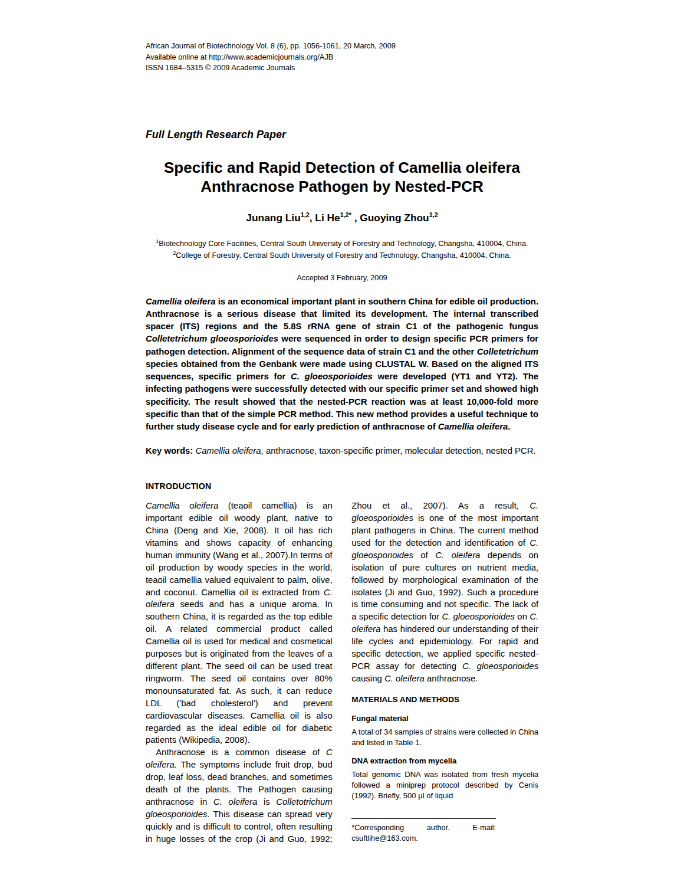African Journal of Biotechnology Vol. 8 (6), pp. 1056-1061, 20 March, 2009
Available online at http://www.academicjournals.org/AJB
ISSN 1684–5315 © 2009 Academic Journals
Full Length Research Paper
Specific and Rapid Detection of Camellia oleifera
Anthracnose Pathogen by Nested-PCR
Junang Liu1,2, Li He1,2* , Guoying Zhou1,2
1Biotechnology Core Facilities, Central South University of Forestry and Technology, Changsha, 410004, China.
2College of Forestry, Central South University of Forestry and Technology, Changsha, 410004, China.
Accepted 3 February, 2009
Camellia oleifera is an economical important plant in southern China for edible oil production. Anthracnose is a serious disease that limited its development. The internal transcribed spacer (ITS) regions and the 5.8S rRNA gene of strain C1 of the pathogenic fungus Colletetrichum gloeosporioides were sequenced in order to design specific PCR primers for pathogen detection. Alignment of the sequence data of strain C1 and the other Colletetrichum species obtained from the Genbank were made using CLUSTAL W. Based on the aligned ITS sequences, specific primers for C. gloeosporioides were developed (YT1 and YT2). The infecting pathogens were successfully detected with our specific primer set and showed high specificity. The result showed that the nested-PCR reaction was at least 10,000-fold more specific than that of the simple PCR method. This new method provides a useful technique to further study disease cycle and for early prediction of anthracnose of Camellia oleifera.
Key words: Camellia oleifera, anthracnose, taxon-specific primer, molecular detection, nested PCR.
INTRODUCTION
Camellia oleifera (teaoil camellia) is an important edible oil woody plant, native to China (Deng and Xie, 2008). It oil has rich vitamins and shows capacity of enhancing human immunity (Wang et al., 2007).In terms of oil production by woody species in the world, teaoil camellia valued equivalent to palm, olive, and coconut. Camellia oil is extracted from C. oleifera seeds and has a unique aroma. In southern China, it is regarded as the top edible oil. A related commercial product called Camellia oil is used for medical and cosmetical purposes but is originated from the leaves of a different plant. The seed oil can be used treat ringworm. The seed oil contains over 80% monounsaturated fat. As such, it can reduce LDL ('bad cholesterol') and prevent cardiovascular diseases. Camellia oil is also regarded as the ideal edible oil for diabetic patients (Wikipedia, 2008).
Anthracnose is a common disease of C oleifera. The symptoms include fruit drop, bud drop, leaf loss, dead branches, and sometimes death of the plants. The Pathogen causing anthracnose in C. oleifera is Colletotrichum gloeosporioides. This disease can spread very quickly and is difficult to control, often resulting in huge losses of the crop (Ji and Guo, 1992; Zhou et al., 2007). As a result, C. gloeosporioides is one of the most important plant pathogens in China. The current method used for the detection and identification of C. gloeosporioides of C. oleifera depends on isolation of pure cultures on nutrient media, followed by morphological examination of the isolates (Ji and Guo, 1992). Such a procedure is time consuming and not specific. The lack of a specific detection for C. gloeosporioides on C. oleifera has hindered our understanding of their life cycles and epidemiology. For rapid and specific detection, we applied specific nested-PCR assay for detecting C. gloeosporioides causing C. oleifera anthracnose.
MATERIALS AND METHODS
Fungal material
A total of 34 samples of strains were collected in China and listed in Table 1.
DNA extraction from mycelia
Total genomic DNA was isolated from fresh mycelia followed a miniprep protocol described by Cenis (1992). Briefly, 500 µl of liquid
*Corresponding author. E-mail: csuftlihe@163.com.